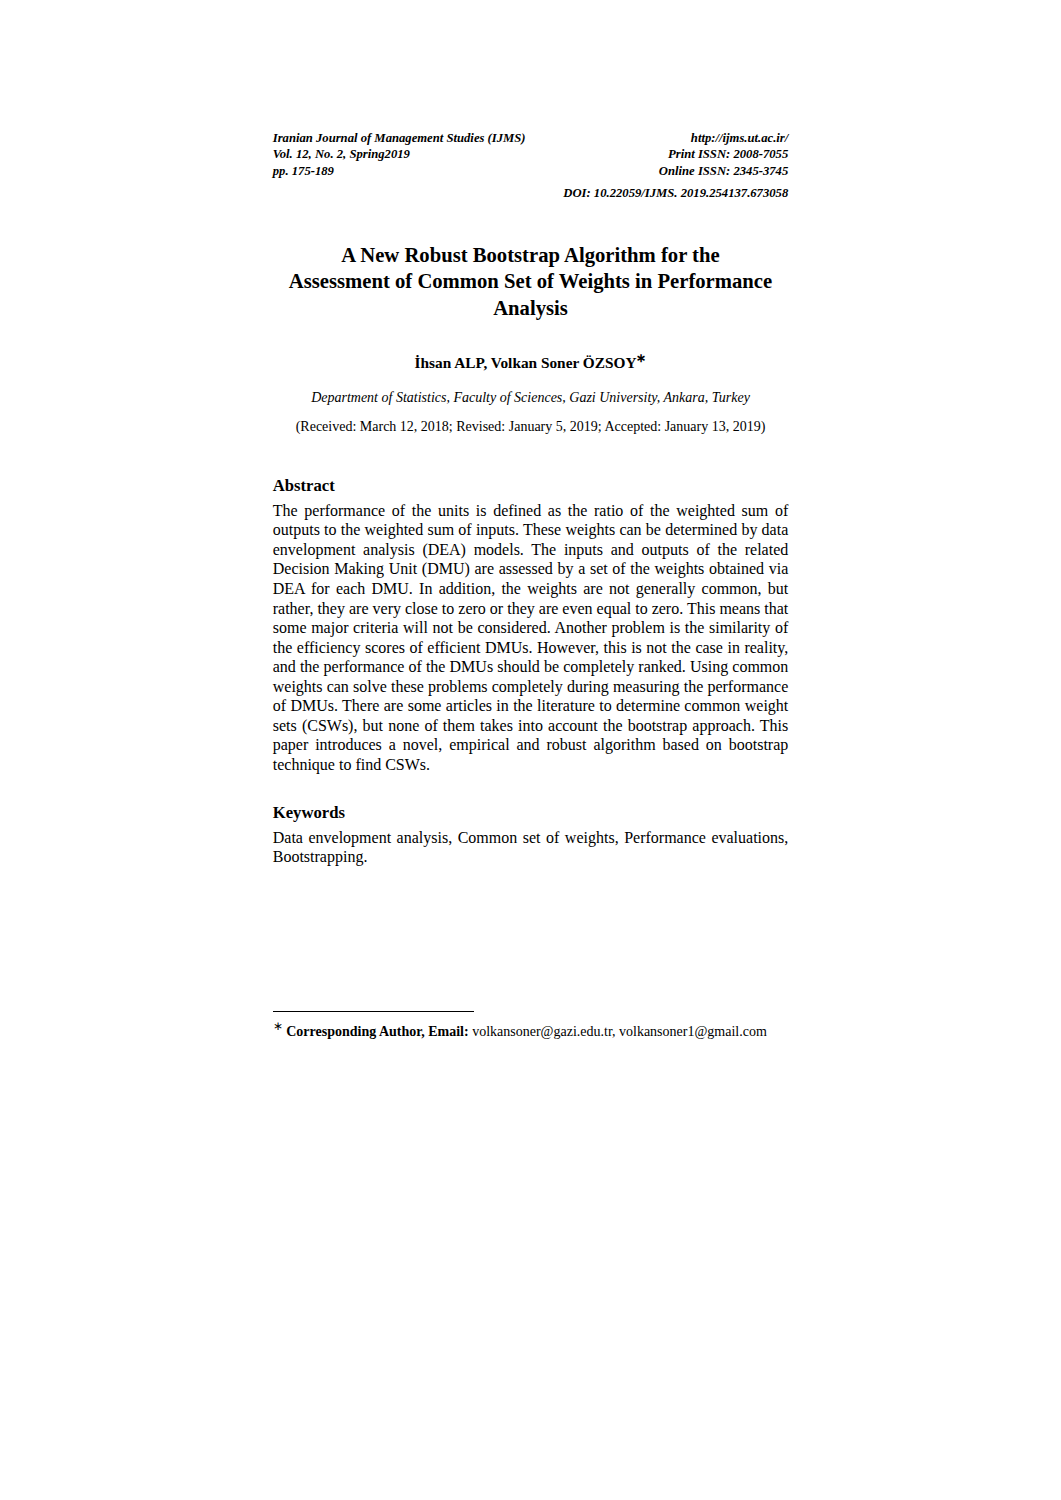| Iranian Journal of Management Studies (IJMS) | http://ijms.ut.ac.ir/ |
| Vol. 12, No. 2, Spring2019 | Print ISSN: 2008-7055 |
| pp. 175-189 | Online ISSN: 2345-3745 |
| | DOI: 10.22059/IJMS. 2019.254137.673058 |
A New Robust Bootstrap Algorithm for the
Assessment of Common Set of Weights in Performance
Analysis
İhsan ALP, Volkan Soner ÖZSOY∗
Department of Statistics, Faculty of Sciences, Gazi University, Ankara, Turkey
(Received: March 12, 2018; Revised: January 5, 2019; Accepted: January 13, 2019)
Abstract
The performance of the units is defined as the ratio of the weighted sum of outputs to the weighted sum of inputs. These weights can be determined by data envelopment analysis (DEA) models. The inputs and outputs of the related Decision Making Unit (DMU) are assessed by a set of the weights obtained via DEA for each DMU. In addition, the weights are not generally common, but rather, they are very close to zero or they are even equal to zero. This means that some major criteria will not be considered. Another problem is the similarity of the efficiency scores of efficient DMUs. However, this is not the case in reality, and the performance of the DMUs should be completely ranked. Using common weights can solve these problems completely during measuring the performance of DMUs. There are some articles in the literature to determine common weight sets (CSWs), but none of them takes into account the bootstrap approach. This paper introduces a novel, empirical and robust algorithm based on bootstrap technique to find CSWs.
Keywords
Data envelopment analysis, Common set of weights, Performance evaluations, Bootstrapping.
∗ Corresponding Author, Email: volkansoner@gazi.edu.tr, volkansoner1@gmail.com